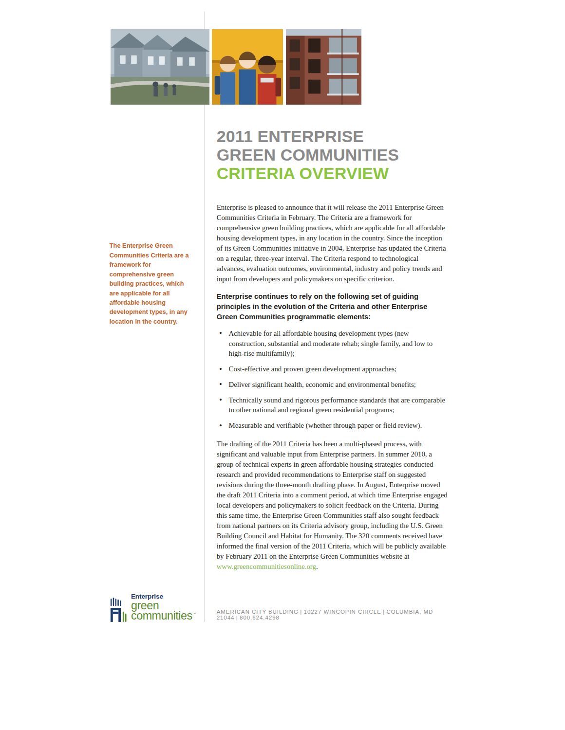The Enterprise Green Communities Criteria are a framework for comprehensive green building practices, which are applicable for all affordable housing development types, in any location in the country.
2011 Enterprise
Green CommunitiesCriteria Overview
Enterprise is pleased to announce that it will release the 2011 Enterprise Green Communities Criteria in February. The Criteria are a framework for comprehensive green building practices, which are applicable for all affordable housing development types, in any location in the country. Since the inception of its Green Communities initiative in 2004, Enterprise has updated the Criteria on a regular, three-year interval. The Criteria respond to technological advances, evaluation outcomes, environmental, industry and policy trends and input from developers and policymakers on specific criterion.
Enterprise continues to rely on the following set of guiding principles in the evolution of the Criteria and other Enterprise Green Communities programmatic elements:
Achievable for all affordable housing development types (new construction, substantial and moderate rehab; single family, and low to high-rise multifamily);
Cost-effective and proven green development approaches;
Deliver significant health, economic and environmental benefits;
Technically sound and rigorous performance standards that are comparable to other national and regional green residential programs;
Measurable and verifiable (whether through paper or field review).
The drafting of the 2011 Criteria has been a multi-phased process, with significant and valuable input from Enterprise partners. In summer 2010, a group of technical experts in green affordable housing strategies conducted research and provided recommendations to Enterprise staff on suggested revisions during the three-month drafting phase. In August, Enterprise moved the draft 2011 Criteria into a comment period, at which time Enterprise engaged local developers and policymakers to solicit feedback on the Criteria. During this same time, the Enterprise Green Communities staff also sought feedback from national partners on its Criteria advisory group, including the U.S. Green Building Council and Habitat for Humanity. The 320 comments received have informed the final version of the 2011 Criteria, which will be publicly available by February 2011 on the Enterprise Green Communities website at www.greencommunitiesonline.org.
Enterprise green communities™
American City Building|10227 Wincopin Circle|Columbia, MD 21044|800.624.4298